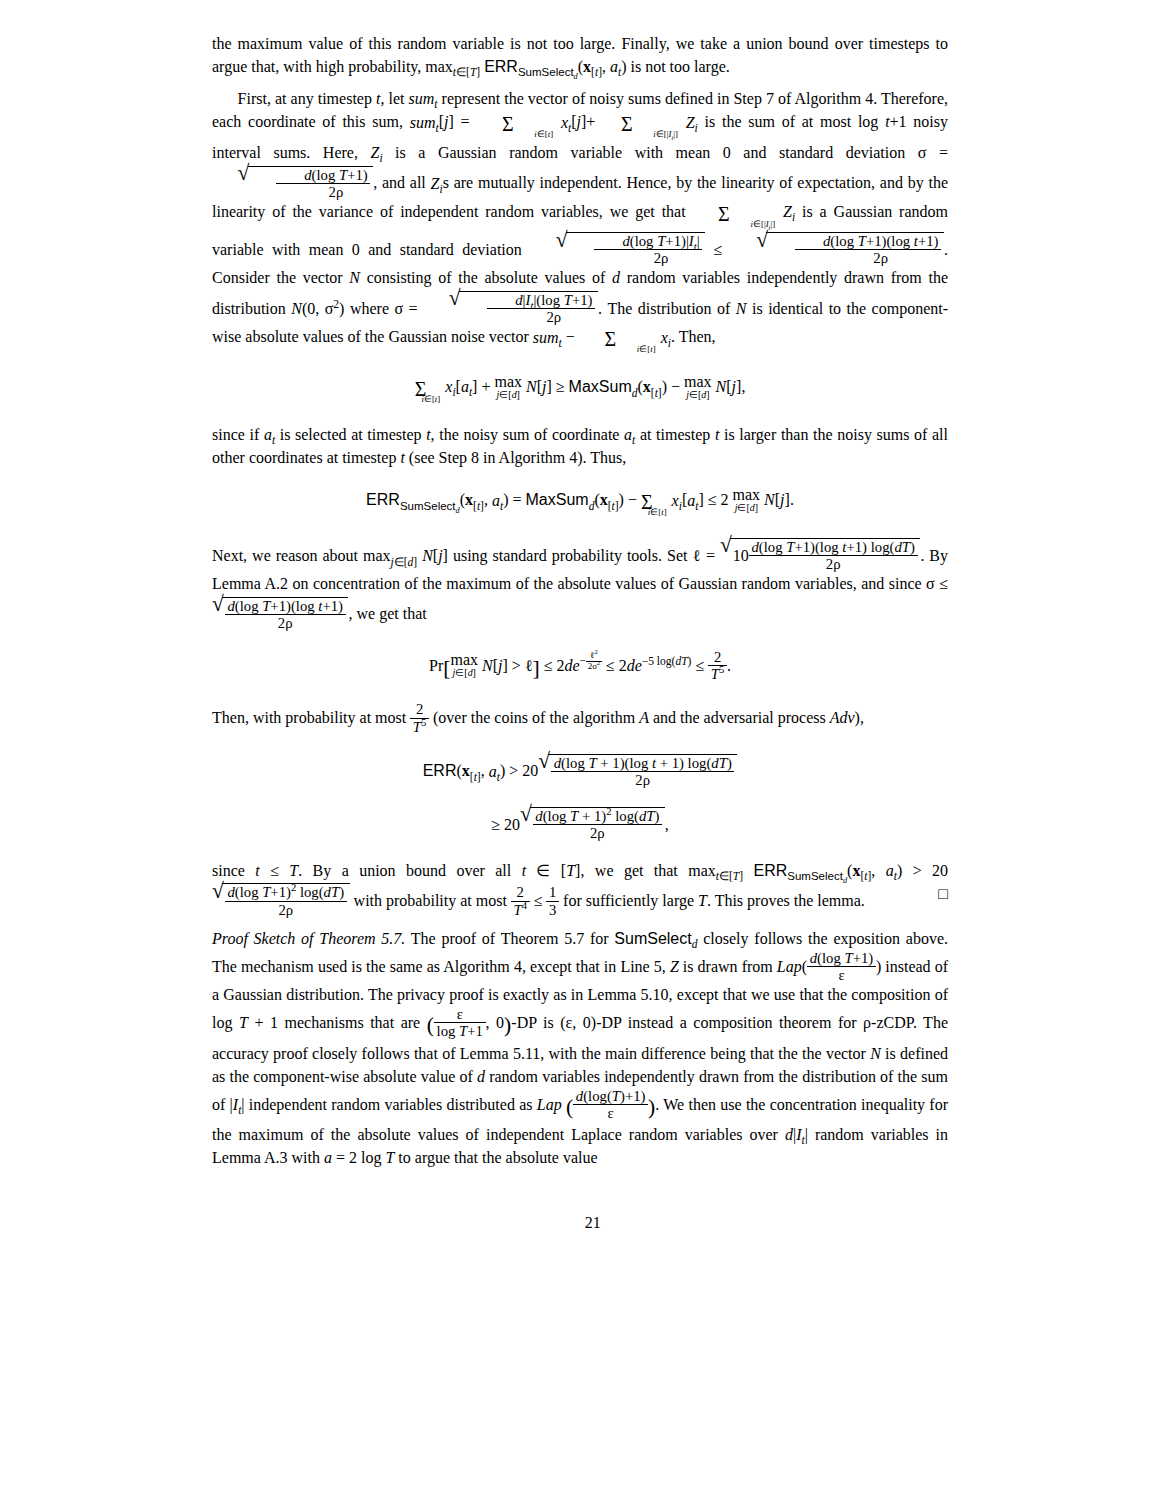the maximum value of this random variable is not too large. Finally, we take a union bound over timesteps to argue that, with high probability, maxt∈[T] ERRSumSelectd(x[t], at) is not too large.
First, at any timestep t, let sumt represent the vector of noisy sums defined in Step 7 of Algorithm 4. Therefore, each coordinate of this sum, sumt[j] = Σi∈[t] xt[j]+Σi∈[|It|] Zi is the sum of at most log t+1 noisy interval sums. Here, Zi is a Gaussian random variable with mean 0 and standard deviation σ = d(log T+1) 2ρ, and all Zis are mutually independent. Hence, by the linearity of expectation, and by the linearity of the variance of independent random variables, we get that Σi∈[|It|] Zi is a Gaussian random variable with mean 0 and standard deviation d(log T+1)|It|2ρ ≤ d(log T+1)(log t+1) 2ρ. Consider the vector N consisting of the absolute values of d random variables independently drawn from the distribution N(0, σ2) where σ = d|It|(log T+1) 2ρ. The distribution of N is identical to the component-wise absolute values of the Gaussian noise vector sumt − Σi∈[t] xi. Then,
Σi∈[t] xi[at] + max j∈[d] N[j] ≥ MaxSumd(x[t]) − max j∈[d] N[j],
since if at is selected at timestep t, the noisy sum of coordinate at at timestep t is larger than the noisy sums of all other coordinates at timestep t (see Step 8 in Algorithm 4). Thus,
ERRSumSelectd(x[t], at) = MaxSumd(x[t]) − Σi∈[t] xi[at] ≤ 2 max j∈[d] N[j].
Next, we reason about maxj∈[d] N[j] using standard probability tools. Set ℓ = 10d(log T+1)(log t+1) log(dT) 2ρ. By Lemma A.2 on concentration of the maximum of the absolute values of Gaussian random variables, and since σ ≤ d(log T+1)(log t+1) 2ρ, we get that
Pr[max j∈[d] N[j] > ℓ] ≤ 2de−ℓ22σ2 ≤ 2de−5 log(dT) ≤ 2 T5.
Then, with probability at most 2 T5 (over the coins of the algorithm A and the adversarial process Adv),
ERR(x[t], at) > 20d(log T + 1)(log t + 1) log(dT) 2ρ
≥ 20d(log T + 1)2 log(dT) 2ρ,
since t ≤ T. By a union bound over all t ∈ [T], we get that maxt∈[T] ERRSumSelectd(x[t], at) > 20d(log T+1)2 log(dT) 2ρ with probability at most 2 T4 ≤ 13 for sufficiently large T. This proves the lemma. □
Proof Sketch of Theorem 5.7. The proof of Theorem 5.7 for SumSelectd closely follows the exposition above. The mechanism used is the same as Algorithm 4, except that in Line 5, Z is drawn from Lap(d(log T+1) ε) instead of a Gaussian distribution. The privacy proof is exactly as in Lemma 5.10, except that we use that the composition of log T + 1 mechanisms that are (εlog T+1, 0)-DP is (ε, 0)-DP instead a composition theorem for ρ-zCDP. The accuracy proof closely follows that of Lemma 5.11, with the main difference being that the the vector N is defined as the component-wise absolute value of d random variables independently drawn from the distribution of the sum of |It| independent random variables distributed as Lap (d(log(T)+1) ε). We then use the concentration inequality for the maximum of the absolute values of independent Laplace random variables over d|It| random variables in Lemma A.3 with a = 2 log T to argue that the absolute value
21